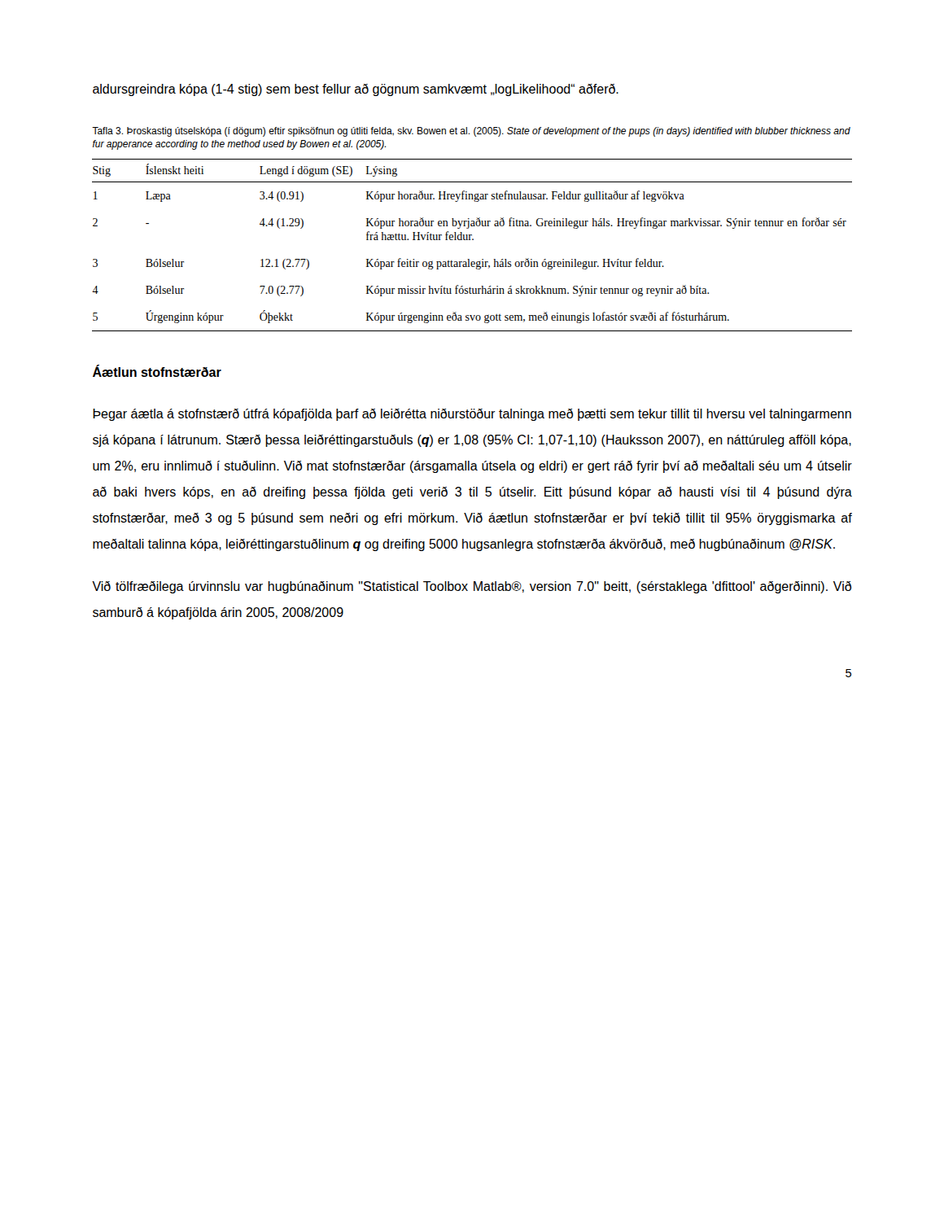aldursgreindra kópa (1-4 stig) sem best fellur að gögnum samkvæmt „logLikelihood“ aðferð.
Tafla 3. Þroskastig útselskópa (í dögum) eftir spiksöfnun og útliti felda, skv. Bowen et al. (2005). State of development of the pups (in days) identified with blubber thickness and fur apperance according to the method used by Bowen et al. (2005).
| Stig | Íslenskt heiti | Lengd í dögum (SE) | Lýsing |
| --- | --- | --- | --- |
| 1 | Læpa | 3.4 (0.91) | Kópur horaður. Hreyfingar stefnulausar. Feldur gullitaður af legvökva |
| 2 | - | 4.4 (1.29) | Kópur horaður en byrjaður að fitna. Greinilegur háls. Hreyfingar markvissar. Sýnir tennur en forðar sér frá hættu. Hvítur feldur. |
| 3 | Bólselur | 12.1 (2.77) | Kópar feitir og pattaralegir, háls orðin ógreinilegur. Hvítur feldur. |
| 4 | Bólselur | 7.0 (2.77) | Kópur missir hvítu fósturhárin á skrokknum. Sýnir tennur og reynir að bíta. |
| 5 | Úrgenginn kópur | Óþekkt | Kópur úrgenginn eða svo gott sem, með einungis lofastór svæði af fósturhárum. |
Áætlun stofnstærðar
Þegar áætla á stofnstærð útfrá kópafjölda þarf að leiðrétta niðurstöður talninga með þætti sem tekur tillit til hversu vel talningarmenn sjá kópana í látrunum. Stærð þessa leiðréttingarstuðuls (q) er 1,08 (95% CI: 1,07-1,10) (Hauksson 2007), en náttúruleg afföll kópa, um 2%, eru innlimuð í stuðulinn. Við mat stofnstærðar (ársgamalla útsela og eldri) er gert ráð fyrir því að meðaltali séu um 4 útselir að baki hvers kóps, en að dreifing þessa fjölda geti verið 3 til 5 útselir. Eitt þúsund kópar að hausti vísi til 4 þúsund dýra stofnstærðar, með 3 og 5 þúsund sem neðri og efri mörkum. Við áætlun stofnstærðar er því tekið tillit til 95% öryggismarka af meðaltali talinna kópa, leiðréttingarstuðlinum q og dreifing 5000 hugsanlegra stofnstærða ákvörðuð, með hugbúnaðinum @RISK.
Við tölfræðilega úrvinnslu var hugbúnaðinum "Statistical Toolbox Matlab®, version 7.0" beitt, (sérstaklega 'dfittool' aðgerðinni). Við samburð á kópafjölda árin 2005, 2008/2009
5